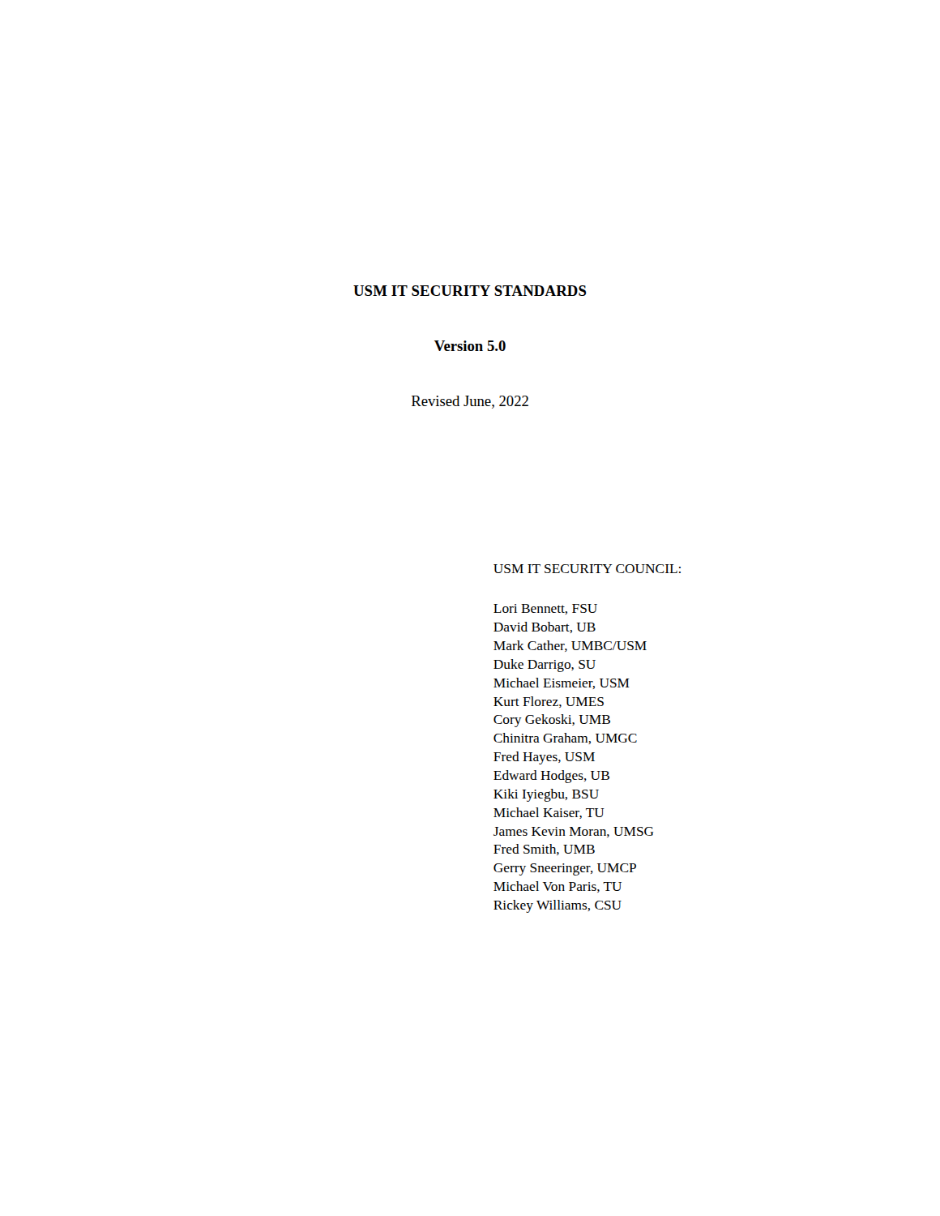USM IT SECURITY STANDARDS
Version 5.0
Revised June, 2022
USM IT SECURITY COUNCIL:
Lori Bennett, FSU
David Bobart, UB
Mark Cather, UMBC/USM
Duke Darrigo, SU
Michael Eismeier, USM
Kurt Florez, UMES
Cory Gekoski, UMB
Chinitra Graham, UMGC
Fred Hayes, USM
Edward Hodges, UB
Kiki Iyiegbu, BSU
Michael Kaiser, TU
James Kevin Moran, UMSG
Fred Smith, UMB
Gerry Sneeringer, UMCP
Michael Von Paris, TU
Rickey Williams, CSU